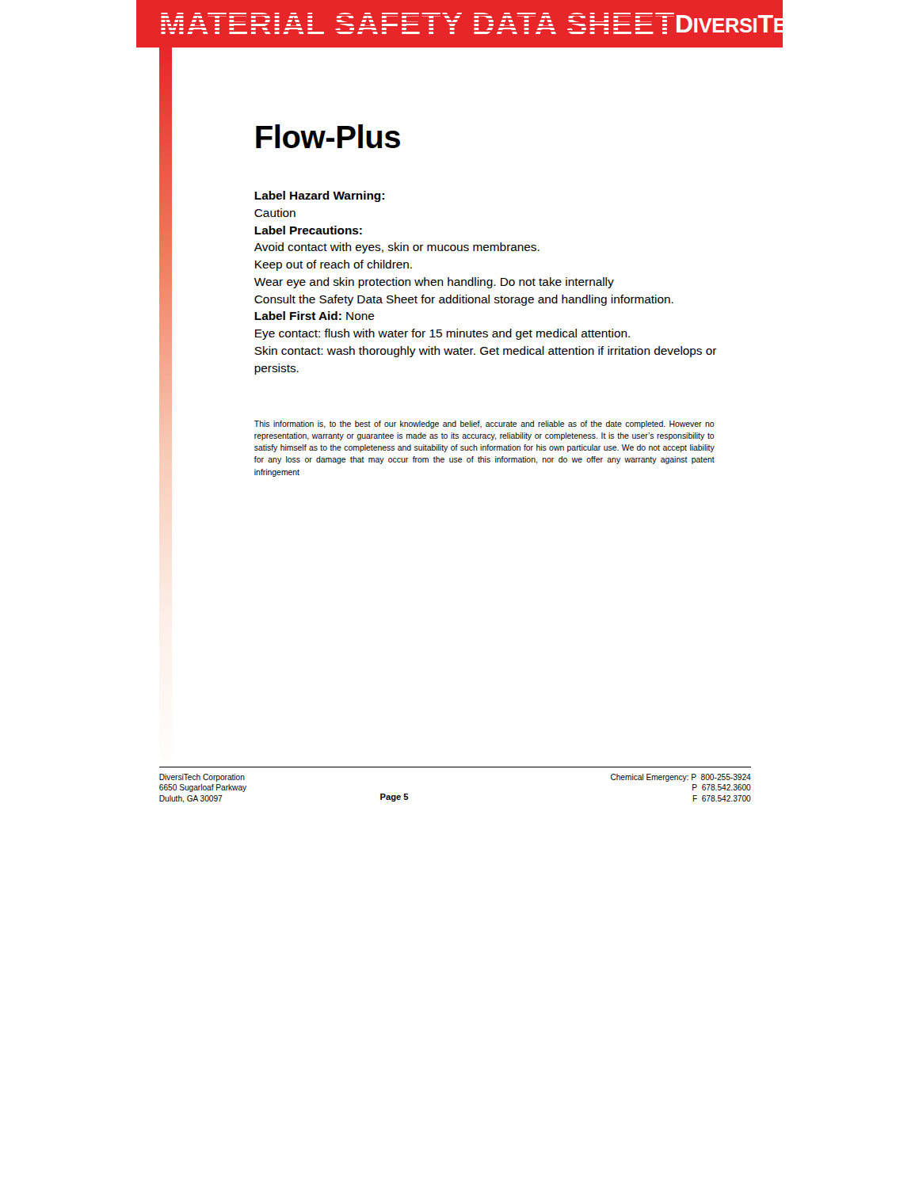MATERIAL SAFETY DATA SHEET
DIVERSITECH
Flow-Plus
Label Hazard Warning:
Caution
Label Precautions:
Avoid contact with eyes, skin or mucous membranes.
Keep out of reach of children.
Wear eye and skin protection when handling. Do not take internally
Consult the Safety Data Sheet for additional storage and handling information.
Label First Aid: None
Eye contact: flush with water for 15 minutes and get medical attention.
Skin contact: wash thoroughly with water. Get medical attention if irritation develops or persists.
This information is, to the best of our knowledge and belief, accurate and reliable as of the date completed. However no representation, warranty or guarantee is made as to its accuracy, reliability or completeness. It is the user’s responsibility to satisfy himself as to the completeness and suitability of such information for his own particular use. We do not accept liability for any loss or damage that may occur from the use of this information, nor do we offer any warranty against patent infringement
DiversiTech Corporation
6650 Sugarloaf Parkway
Duluth, GA 30097
Page 5
Chemical Emergency: P 800-255-3924
P 678.542.3600
F 678.542.3700